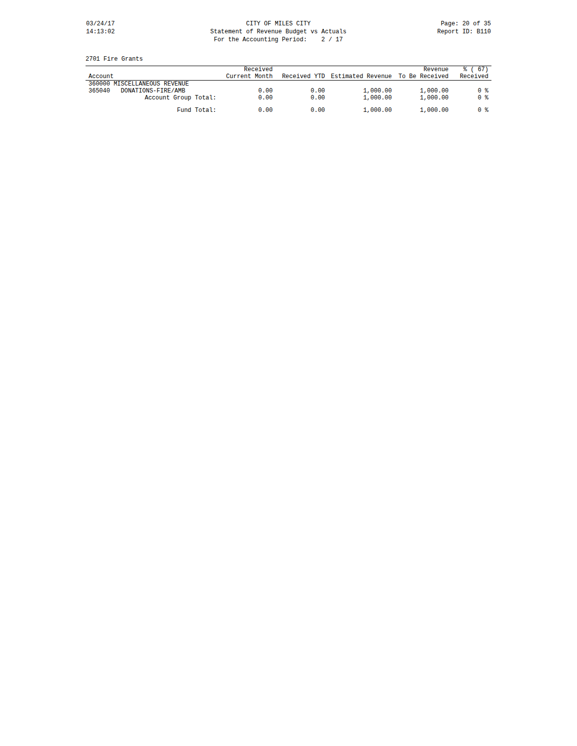| 03/24/17 | CITY OF MILES CITY | Page: 20 of 35 |
| 14:13:02 | Statement of Revenue Budget vs Actuals | Report ID: B110 |
| | For the Accounting Period: 2 / 17 | |
2701 Fire Grants
| | Received | | | Revenue | % ( 67) |
| --- | --- | --- | --- | --- | --- |
| Account | Current Month | Received YTD | Estimated Revenue | To Be Received | Received |
| 360000 MISCELLANEOUS REVENUE |
| 365040 DONATIONS-FIRE/AMB | 0.00 | 0.00 | 1,000.00 | 1,000.00 | 0 % |
| Account Group Total: | 0.00 | 0.00 | 1,000.00 | 1,000.00 | 0 % |
| Fund Total: | 0.00 | 0.00 | 1,000.00 | 1,000.00 | 0 % |